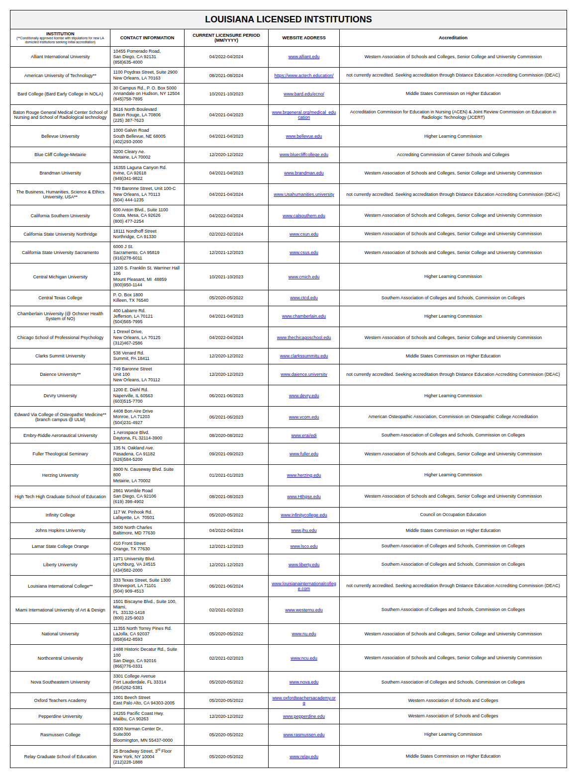LOUISIANA LICENSED INTSTITUTIONS
| INSTITUTION (**Conditionally approved license with stipulations for new LA domiciled institutions seeking initial accreditation) | CONTACT INFORMATION | CURRENT LICENSURE PERIOD (MM/YYYY) | WEBSITE ADDRESS | Accreditation |
| --- | --- | --- | --- | --- |
| Alliant International University | 10455 Pomerado Road, San Diego, CA 92131 (858)635-4000 | 04/2022-04/2024 | www.alliant.edu | Western Association of Schools and Colleges, Senior College and University Commission |
| American University of Technology** | 1100 Poydras Street, Suite 2900 New Orleans, LA 70163 | 08/2021-08/2024 | https://www.actech.education/ | not currently accredited. Seeking accreditation through Distance Education Accrediting Commission (DEAC) |
| Bard College (Bard Early College in NOLA) | 30 Campus Rd., P. O. Box 5000 Annandale on Hudson, NY 12504 (845)758-7895 | 10/2021-10/2023 | www.bard.edu/ecno/ | Middle States Commission on Higher Education |
| Baton Rouge General Medical Center School of Nursing and School of Radiological technology | 3616 North Boulevard Baton Rouge, LA 70806 (225) 387-7623 | 04/2021-04/2023 | www.brgeneral.org/medical_education | Accreditation Commission for Education in Nursing (ACEN) & Joint Review Commission on Education in Radiologic Technology (JCERT) |
| Bellevue University | 1000 Galvin Road South Bellevue, NE 68005 (402)293-2000 | 04/2021-04/2023 | www.bellevue.edu | Higher Learning Commission |
| Blue Cliff College-Metairie | 3200 Cleary Ae. Metairie, LA 70002 | 12/2020-12/2022 | www.bluecliffcollege.edu | Accrediting Commission of Career Schools and Colleges |
| Brandman University | 16355 Laguna Canyon Rd. Irvine, CA 92618 (949)341-9822 | 04/2021-04/2023 | www.brandman.edu | Western Association of Schools and Colleges, Senior College and University Commission |
| The Business, Humanities, Science & Ethics University, USA** | 749 Baronne Street, Unit 100-C New Orleans, LA 70113 (504) 444-1235 | 04/2021-04/2024 | www.Usahumanities.university | not currently accredited. Seeking accreditation through Distance Education Accrediting Commission (DEAC) |
| California Southern University | 600 Anton Blvd., Suite 1100 Costa, Mesa, CA 92626 (800) 477-2254 | 04/2022-04/2024 | www.calsouthern.edu | Western Association of Schools and Colleges, Senior College and University Commission |
| California State University Northridge | 18111 Nordhoff Street Northridge, CA 91330 | 02/2022-02/2024 | www.csun.edu | Western Association of Schools and Colleges, Senior College and University Commission |
| California State University Sacramento | 6000 J St. Sacramento, CA 95819 (916)278-6011 | 12/2021-12/2023 | www.csus.edu | Western Association of Schools and Colleges, Senior College and University Commission |
| Central Michigan University | 1200 S. Franklin St. Warriner Hall 106 Mount Pleasant, MI 48859 (800)950-1144 | 10/2021-10/2023 | www.cmich.edu | Higher Learning Commission |
| Central Texas College | P. O. Box 1800 Killeen, TX 76540 | 05/2020-05/2022 | www.ctcd.edu | Southern Association of Colleges and Schools, Commission on Colleges |
| Chamberlain University (@ Ochsner Health System of NO) | 400 Labarre Rd. Jefferson, LA 70121 (504)565-7995 | 04/2021-04/2023 | www.chamberlain.edu | Higher Learning Commission |
| Chicago School of Professional Psychology | 1 Drexel Drive, New Orleans, LA 70125 (312)467-2586 | 04/2022-04/2024 | www.thechicagoschool.edu | Western Association of Schools and Colleges, Senior College and University Commission |
| Clarks Summit University | 538 Venard Rd. Summit, PA 18411 | 12/2020-12/2022 | www.clarkssummitu.edu | Middle States Commission on Higher Education |
| Daience University** | 749 Baronne Street Unit 100 New Orleans, LA 70112 | 12/2020-12/2023 | www.daience.university | not currently accredited. Seeking accreditation through Distance Education Accrediting Commission (DEAC) |
| DeVry University | 1200 E. Diehl Rd. Naperville, IL 60563 (603)515-7700 | 06/2021-06/2023 | www.devry.edu | Higher Learning Commission |
| Edward Via College of Osteopathic Medicine** (branch campus @ ULM) | 4408 Bon Aire Drive Monroe, LA 71203 (504)231-4927 | 06/2021-06/2023 | www.vcom.edu | American Osteopathic Association, Commission on Osteopathic College Accreditation |
| Embry-Riddle Aeronautical University | 1 Aerospace Blvd. Daytona, FL 32114-3900 | 08/2020-08/2022 | www.erai/edi | Southern Association of Colleges and Schools, Commission on Colleges |
| Fuller Theological Seminary | 135 N. Oakland Ave. Pasadena, CA 91182 (626)584-5200 | 09/2021-09/2023 | www.fuller.edu | Western Association of Schools and Colleges, Senior College and University Commission |
| Herzing University | 3900 N. Causeway Blvd. Suite 800 Metairie, LA 70002 | 01/2021-01/2023 | www.herzing.edu | Higher Learning Commission |
| High Tech High Graduate School of Education | 2861 Womble Road San Diego, CA 92106 (619) 398-4902 | 08/2021-08/2023 | www.Hthgse.edu | Western Association of Schools and Colleges, Senior College and University Commission |
| Infinity College | 117 W. Pinhook Rd. Lafayette, LA 70501 | 05/2020-05/2022 | www.infinitycollege.edu | Council on Occupation Education |
| Johns Hopkins University | 3400 North Charles Baltimore, MD 77630 | 04/2022-04/2024 | www.jhu.edu | Middle States Commission on Higher Education |
| Lamar State College Orange | 410 Front Street Orange, TX 77630 | 12/2021-12/2023 | www.lsco.edu | Southern Association of Colleges and Schools, Commission on Colleges |
| Liberty University | 1971 University Blvd. Lynchburg, VA 24515 (434)582-2000 | 12/2021-12/2023 | www.liberty.edu | Southern Association of Colleges and Schools, Commission on Colleges |
| Louisiana International College** | 333 Texas Street, Suite 1300 Shreveport, LA 71101 (504) 909-4513 | 06/2021-06/2024 | www.louisianainternationalcollege.com | not currently accredited. Seeking accreditation through Distance Education Accrediting Commission (DEAC) |
| Miami International University of Art & Design | 1501 Biscayne Blvd., Suite 100, Miami, FL 33132-1418 (800) 225-9023 | 02/2021-02/2023 | www.westernu.edu | Southern Association of Colleges and Schools, Commission on Colleges |
| National University | 11355 North Torrey Pines Rd. LaJolla, CA 92037 (858)642-8593 | 05/2020-05/2022 | www.nu.edu | Western Association of Schools and Colleges, Senior College and University Commission |
| Northcentral University | 2488 Historic Decatur Rd., Suite 100 San Diego, CA 92016 (866)776-0331 | 02/2021-02/2023 | www.ncu.edu | Western Association of Schools and Colleges, Senior College and University Commission |
| Nova Southeastern University | 3301 College Avenue Fort Lauderdale, FL 33314 (954)262-5381 | 05/2020-05/2022 | www.nova.edu | Southern Association of Colleges and Schools, Commission on Colleges |
| Oxford Teachers Academy | 1001 Beech Street East Palo Alto, CA 94303-2005 | 05/2020-05/2022 | www.oxfordteachersacademy.org | Western Association of Schools and Colleges |
| Pepperdine University | 24255 Pacific Coast Hwy. Malibu, CA 90263 | 12/2020-12/2022 | www.pepperdine.edu | Western Association of Schools and Colleges |
| Rasmussen College | 8300 Norman Center Dr., Suite300 Bloomington, MN 55437-0000 | 05/2020-05/2022 | www.rasmussen.edu | Higher Learning Commission |
| Relay Graduate School of Education | 25 Broadway Street, 3 rd Floor New York, NY 10004 (212)228-1888 | 05/2020-05/2022 | www.relay.edu | Middle States Commission on Higher Education |